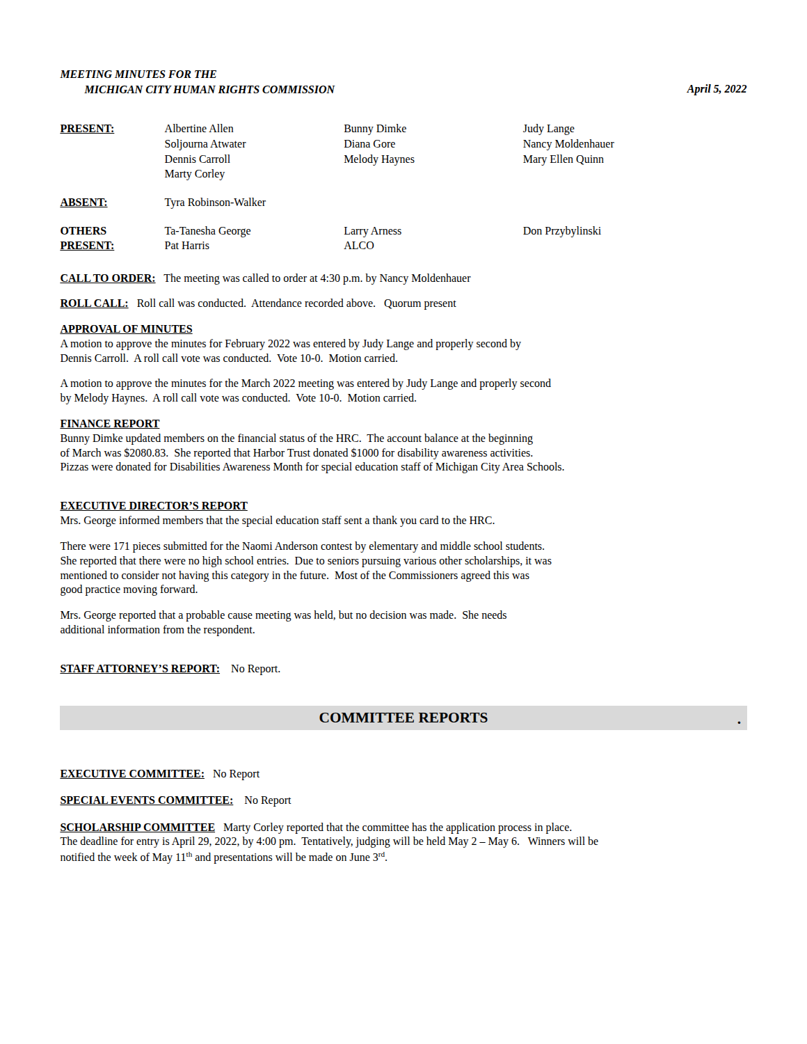MEETING MINUTES FOR THE
MICHIGAN CITY HUMAN RIGHTS COMMISSION
April 5, 2022
| PRESENT: | Albertine Allen | Bunny Dimke | Judy Lange |
| | Soljourna Atwater | Diana Gore | Nancy Moldenhauer |
| | Dennis Carroll | Melody Haynes | Mary Ellen Quinn |
| | Marty Corley | | |
| ABSENT: | Tyra Robinson-Walker |
| OTHERS | Ta-Tanesha George | Larry Arness | Don Przybylinski |
| PRESENT: | Pat Harris | ALCO | |
CALL TO ORDER: The meeting was called to order at 4:30 p.m. by Nancy Moldenhauer
ROLL CALL: Roll call was conducted. Attendance recorded above. Quorum present
APPROVAL OF MINUTES
A motion to approve the minutes for February 2022 was entered by Judy Lange and properly second by
Dennis Carroll. A roll call vote was conducted. Vote 10-0. Motion carried.
A motion to approve the minutes for the March 2022 meeting was entered by Judy Lange and properly second
by Melody Haynes. A roll call vote was conducted. Vote 10-0. Motion carried.
FINANCE REPORT
Bunny Dimke updated members on the financial status of the HRC. The account balance at the beginning
of March was $2080.83. She reported that Harbor Trust donated $1000 for disability awareness activities.
Pizzas were donated for Disabilities Awareness Month for special education staff of Michigan City Area Schools.
EXECUTIVE DIRECTOR’S REPORT
Mrs. George informed members that the special education staff sent a thank you card to the HRC.
There were 171 pieces submitted for the Naomi Anderson contest by elementary and middle school students.
She reported that there were no high school entries. Due to seniors pursuing various other scholarships, it was
mentioned to consider not having this category in the future. Most of the Commissioners agreed this was
good practice moving forward.
Mrs. George reported that a probable cause meeting was held, but no decision was made. She needs
additional information from the respondent.
STAFF ATTORNEY’S REPORT: No Report.
COMMITTEE REPORTS.
EXECUTIVE COMMITTEE: No Report
SPECIAL EVENTS COMMITTEE: No Report
SCHOLARSHIP COMMITTEE Marty Corley reported that the committee has the application process in place.
The deadline for entry is April 29, 2022, by 4:00 pm. Tentatively, judging will be held May 2 – May 6. Winners will be
notified the week of May 11th and presentations will be made on June 3rd.